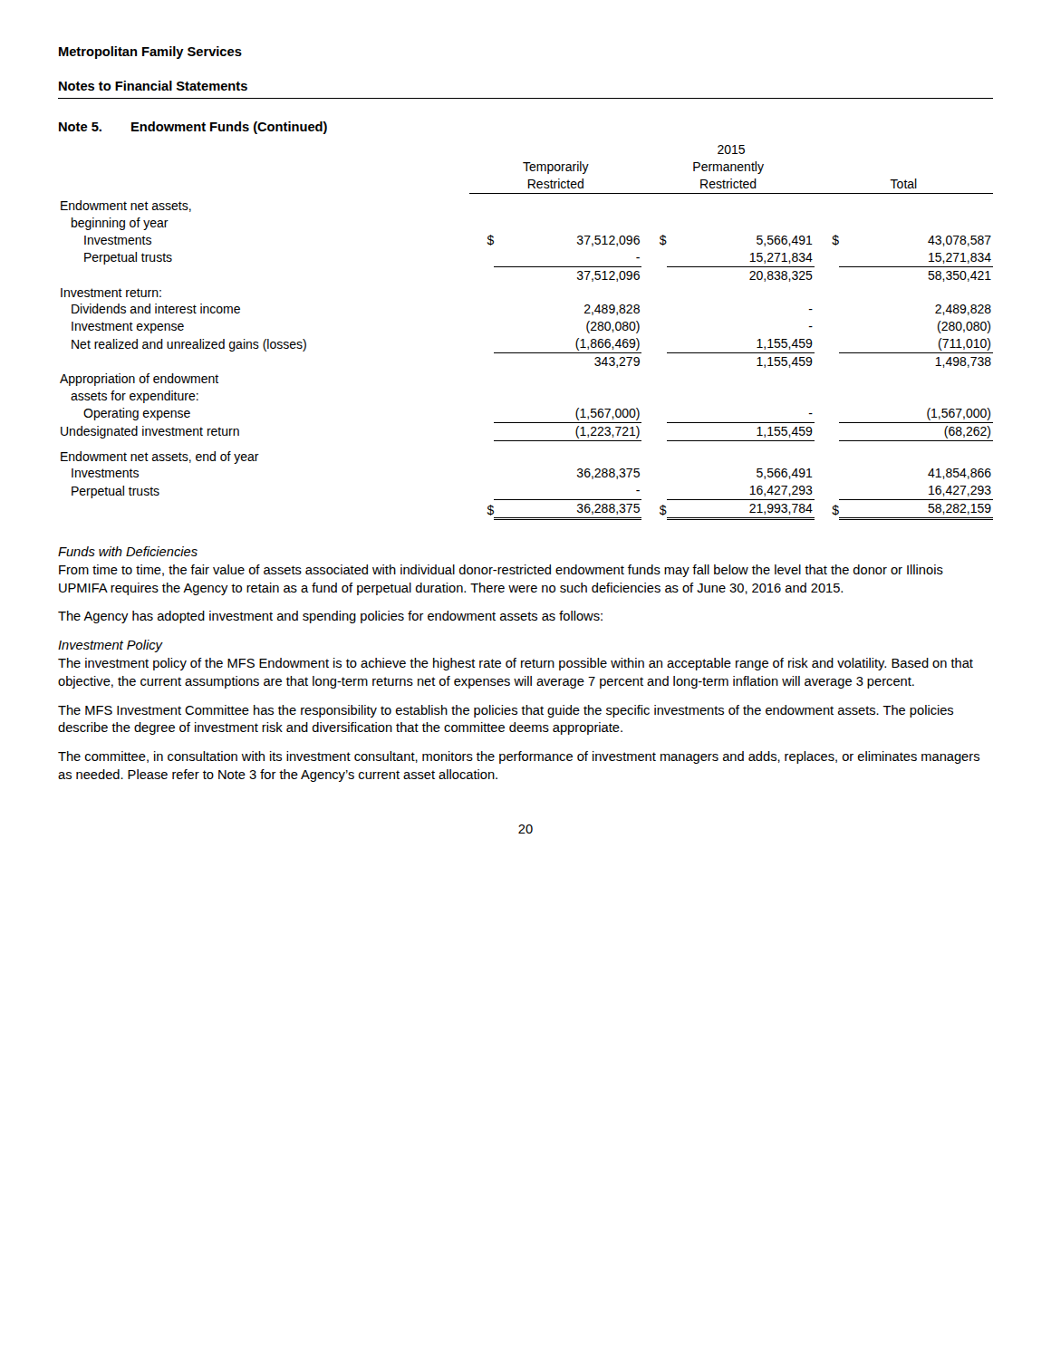Metropolitan Family Services
Notes to Financial Statements
Note 5. Endowment Funds (Continued)
| | 2015 |
| | Temporarily | Permanently | |
| | Restricted | Restricted | Total |
| Endowment net assets, | |
| beginning of year | |
| Investments | $ | 37,512,096 | $ | 5,566,491 | $ | 43,078,587 |
| Perpetual trusts | | - | | 15,271,834 | | 15,271,834 |
| | | 37,512,096 | | 20,838,325 | | 58,350,421 |
| Investment return: | |
| Dividends and interest income | | 2,489,828 | | - | | 2,489,828 |
| Investment expense | | (280,080) | | - | | (280,080) |
| Net realized and unrealized gains (losses) | | (1,866,469) | | 1,155,459 | | (711,010) |
| | | 343,279 | | 1,155,459 | | 1,498,738 |
| Appropriation of endowment | |
| assets for expenditure: | |
| Operating expense | | (1,567,000) | | - | | (1,567,000) |
| Undesignated investment return | | (1,223,721) | | 1,155,459 | | (68,262) |
| Endowment net assets, end of year | |
| Investments | | 36,288,375 | | 5,566,491 | | 41,854,866 |
| Perpetual trusts | | - | | 16,427,293 | | 16,427,293 |
| | $ | 36,288,375 | $ | 21,993,784 | $ | 58,282,159 |
Funds with Deficiencies
From time to time, the fair value of assets associated with individual donor-restricted endowment funds may fall below the level that the donor or Illinois UPMIFA requires the Agency to retain as a fund of perpetual duration. There were no such deficiencies as of June 30, 2016 and 2015.
The Agency has adopted investment and spending policies for endowment assets as follows:
Investment Policy
The investment policy of the MFS Endowment is to achieve the highest rate of return possible within an acceptable range of risk and volatility. Based on that objective, the current assumptions are that long-term returns net of expenses will average 7 percent and long-term inflation will average 3 percent.
The MFS Investment Committee has the responsibility to establish the policies that guide the specific investments of the endowment assets. The policies describe the degree of investment risk and diversification that the committee deems appropriate.
The committee, in consultation with its investment consultant, monitors the performance of investment managers and adds, replaces, or eliminates managers as needed. Please refer to Note 3 for the Agency’s current asset allocation.
20